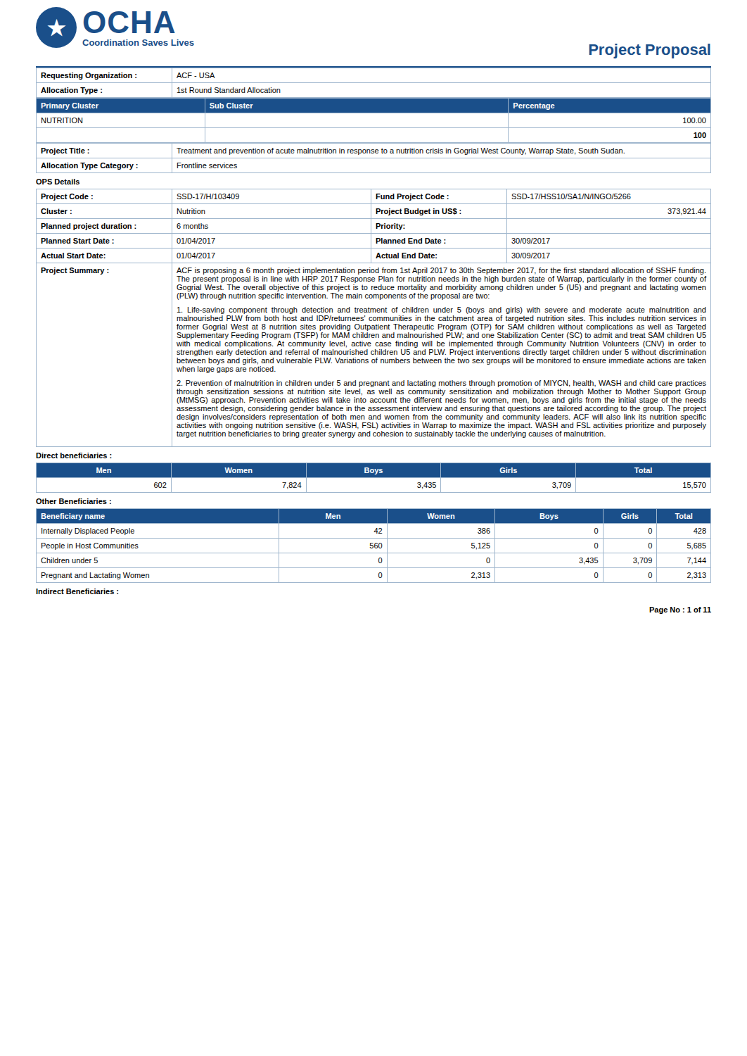★
OCHA
Coordination Saves Lives
Project Proposal
| Requesting Organization : | ACF - USA |
| Allocation Type : | 1st Round Standard Allocation |
| Primary Cluster | Sub Cluster | Percentage |
| NUTRITION | | 100.00 |
| | | 100 |
| Project Title : | Treatment and prevention of acute malnutrition in response to a nutrition crisis in Gogrial West County, Warrap State, South Sudan. |
| Allocation Type Category : | Frontline services |
OPS Details
| Project Code : | SSD-17/H/103409 | Fund Project Code : | SSD-17/HSS10/SA1/N/INGO/5266 |
| Cluster : | Nutrition | Project Budget in US$ : | 373,921.44 |
| Planned project duration : | 6 months | Priority: | |
| Planned Start Date : | 01/04/2017 | Planned End Date : | 30/09/2017 |
| Actual Start Date: | 01/04/2017 | Actual End Date: | 30/09/2017 |
| Project Summary : | ACF is proposing a 6 month project implementation period from 1st April 2017 to 30th September 2017, for the first standard allocation of SSHF funding. The present proposal is in line with HRP 2017 Response Plan for nutrition needs in the high burden state of Warrap, particularly in the former county of Gogrial West. The overall objective of this project is to reduce mortality and morbidity among children under 5 (U5) and pregnant and lactating women (PLW) through nutrition specific intervention. The main components of the proposal are two: 1. Life-saving component through detection and treatment of children under 5 (boys and girls) with severe and moderate acute malnutrition and malnourished PLW from both host and IDP/returnees' communities in the catchment area of targeted nutrition sites. This includes nutrition services in former Gogrial West at 8 nutrition sites providing Outpatient Therapeutic Program (OTP) for SAM children without complications as well as Targeted Supplementary Feeding Program (TSFP) for MAM children and malnourished PLW; and one Stabilization Center (SC) to admit and treat SAM children U5 with medical complications. At community level, active case finding will be implemented through Community Nutrition Volunteers (CNV) in order to strengthen early detection and referral of malnourished children U5 and PLW. Project interventions directly target children under 5 without discrimination between boys and girls, and vulnerable PLW. Variations of numbers between the two sex groups will be monitored to ensure immediate actions are taken when large gaps are noticed. 2. Prevention of malnutrition in children under 5 and pregnant and lactating mothers through promotion of MIYCN, health, WASH and child care practices through sensitization sessions at nutrition site level, as well as community sensitization and mobilization through Mother to Mother Support Group (MtMSG) approach. Prevention activities will take into account the different needs for women, men, boys and girls from the initial stage of the needs assessment design, considering gender balance in the assessment interview and ensuring that questions are tailored according to the group. The project design involves/considers representation of both men and women from the community and community leaders. ACF will also link its nutrition specific activities with ongoing nutrition sensitive (i.e. WASH, FSL) activities in Warrap to maximize the impact. WASH and FSL activities prioritize and purposely target nutrition beneficiaries to bring greater synergy and cohesion to sustainably tackle the underlying causes of malnutrition. |
Direct beneficiaries :
| Men | Women | Boys | Girls | Total |
| 602 | 7,824 | 3,435 | 3,709 | 15,570 |
Other Beneficiaries :
| Beneficiary name | Men | Women | Boys | Girls | Total |
| Internally Displaced People | 42 | 386 | 0 | 0 | 428 |
| People in Host Communities | 560 | 5,125 | 0 | 0 | 5,685 |
| Children under 5 | 0 | 0 | 3,435 | 3,709 | 7,144 |
| Pregnant and Lactating Women | 0 | 2,313 | 0 | 0 | 2,313 |
Indirect Beneficiaries :
Page No : 1 of 11